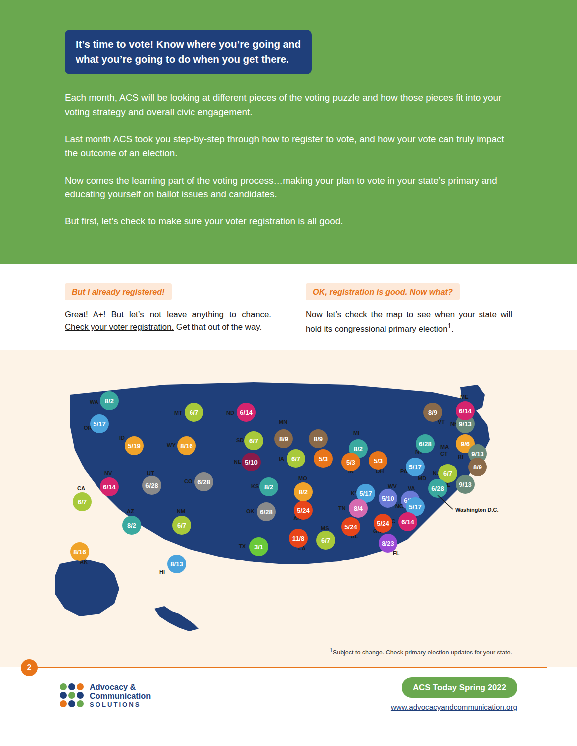It’s time to vote! Know where you’re going and
what you’re going to do when you get there.
Each month, ACS will be looking at different pieces of the voting puzzle and how those pieces fit into your voting strategy and overall civic engagement.
Last month ACS took you step-by-step through how to register to vote, and how your vote can truly impact the outcome of an election.
Now comes the learning part of the voting process…making your plan to vote in your state’s primary and educating yourself on ballot issues and candidates.
But first, let’s check to make sure your voter registration is all good.
But I already registered!
Great! A+! But let’s not leave anything to chance. Check your voter registration. Get that out of the way.
OK, registration is good. Now what?
Now let’s check the map to see when your state will hold its congressional primary election1.
WA 8/2 OR 5/17 ID 5/19 MT 6/7 ND 6/14 MN 8/9 WI 8/9 MI 8/2 SD 6/7 WY 8/16 IA 6/7 NE 5/10 IL 5/3 IN 5/3 OH 5/3 PA 5/17 NY 6/28 VT 8/9 NH 9/13 ME 6/14 MA 9/6 CT 9/13 RI 8/9 NJ 6/7 DE 9/13 MD 6/28 WV 5/10 VA 6/21 Washington D.C. KY 5/17 MO 8/2 KS 8/2 CO 6/28 UT 6/28 NV 6/14 CA 6/7 AZ 8/2 NM 6/7 OK 6/28 AR 5/24 TN 8/4 NC 5/17 SC 6/14 GA 5/24 AL 5/24 MS 6/7 LA 11/8 TX 3/1 FL 8/23 AK 8/16 HI 8/13
1Subject to change. Check primary election updates for your state.
2
Advocacy &
Communication
SOLUTIONS
ACS Today Spring 2022 www.advocacyandcommunication.org